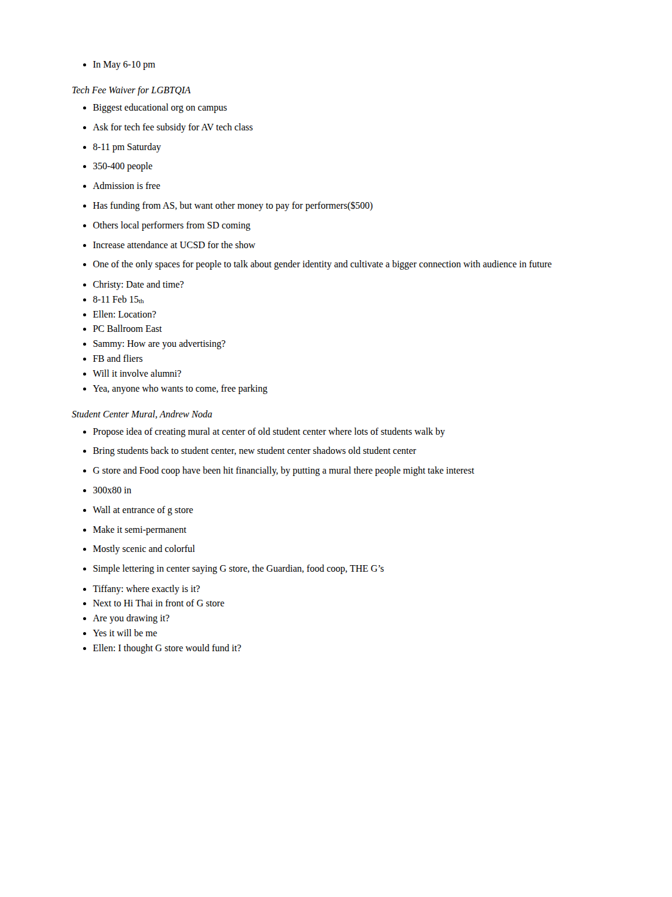In May 6-10 pm
Tech Fee Waiver for LGBTQIA
Biggest educational org on campus
Ask for tech fee subsidy for AV tech class
8-11 pm Saturday
350-400 people
Admission is free
Has funding from AS, but want other money to pay for performers($500)
Others local performers from SD coming
Increase attendance at UCSD for the show
One of the only spaces for people to talk about gender identity and cultivate a bigger connection with audience in future
Christy: Date and time?
8-11 Feb 15th
Ellen: Location?
PC Ballroom East
Sammy: How are you advertising?
FB and fliers
Will it involve alumni?
Yea, anyone who wants to come, free parking
Student Center Mural, Andrew Noda
Propose idea of creating mural at center of old student center where lots of students walk by
Bring students back to student center, new student center shadows old student center
G store and Food coop have been hit financially, by putting a mural there people might take interest
300x80 in
Wall at entrance of g store
Make it semi-permanent
Mostly scenic and colorful
Simple lettering in center saying G store, the Guardian, food coop, THE G’s
Tiffany: where exactly is it?
Next to Hi Thai in front of G store
Are you drawing it?
Yes it will be me
Ellen: I thought G store would fund it?